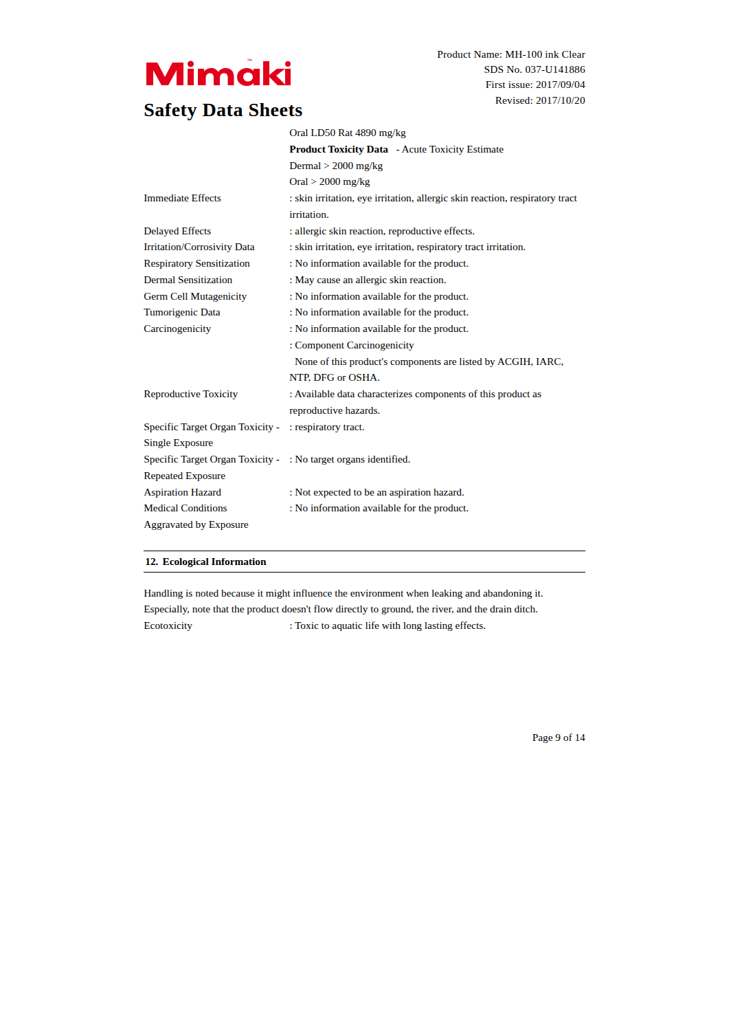™
Safety Data Sheets
Product Name: MH-100 ink Clear
SDS No. 037-U141886
First issue: 2017/09/04
Revised: 2017/10/20
| | Oral LD50 Rat 4890 mg/kg |
| | Product Toxicity Data - Acute Toxicity Estimate |
| | Dermal > 2000 mg/kg |
| | Oral > 2000 mg/kg |
| Immediate Effects | : skin irritation, eye irritation, allergic skin reaction, respiratory tract irritation. |
| Delayed Effects | : allergic skin reaction, reproductive effects. |
| Irritation/Corrosivity Data | : skin irritation, eye irritation, respiratory tract irritation. |
| Respiratory Sensitization | : No information available for the product. |
| Dermal Sensitization | : May cause an allergic skin reaction. |
| Germ Cell Mutagenicity | : No information available for the product. |
| Tumorigenic Data | : No information available for the product. |
| Carcinogenicity | : No information available for the product. |
| | : Component Carcinogenicity |
| | None of this product's components are listed by ACGIH, IARC, NTP, DFG or OSHA. |
| Reproductive Toxicity | : Available data characterizes components of this product as reproductive hazards. |
| Specific Target Organ Toxicity - Single Exposure | : respiratory tract. |
| Specific Target Organ Toxicity - Repeated Exposure | : No target organs identified. |
| Aspiration Hazard | : Not expected to be an aspiration hazard. |
| Medical Conditions | : No information available for the product. |
| Aggravated by Exposure | |
12. Ecological Information
Handling is noted because it might influence the environment when leaking and abandoning it.
Especially, note that the product doesn't flow directly to ground, the river, and the drain ditch.
| Ecotoxicity | : Toxic to aquatic life with long lasting effects. |
Page 9 of 14